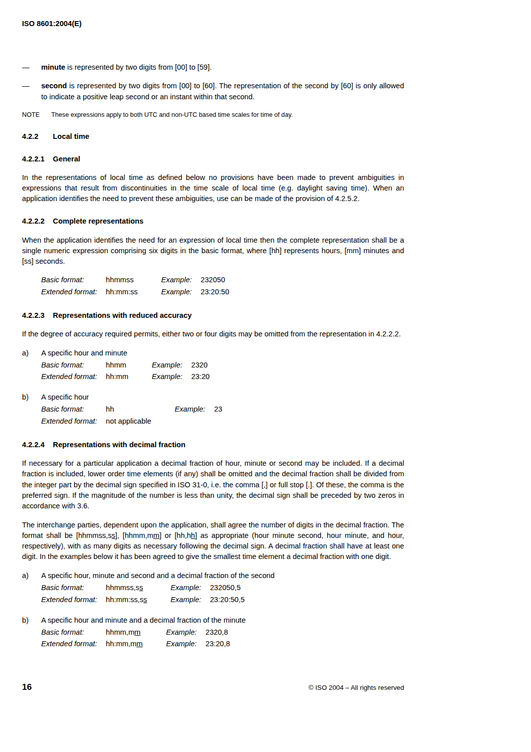ISO 8601:2004(E)
minute is represented by two digits from [00] to [59].
second is represented by two digits from [00] to [60]. The representation of the second by [60] is only allowed to indicate a positive leap second or an instant within that second.
NOTEThese expressions apply to both UTC and non-UTC based time scales for time of day.
4.2.2 Local time
4.2.2.1 General
In the representations of local time as defined below no provisions have been made to prevent ambiguities in expressions that result from discontinuities in the time scale of local time (e.g. daylight saving time). When an application identifies the need to prevent these ambiguities, use can be made of the provision of 4.2.5.2.
4.2.2.2 Complete representations
When the application identifies the need for an expression of local time then the complete representation shall be a single numeric expression comprising six digits in the basic format, where [hh] represents hours, [mm] minutes and [ss] seconds.
| Basic format: | hhmmss | Example: | 232050 |
| Extended format: | hh:mm:ss | Example: | 23:20:50 |
4.2.2.3 Representations with reduced accuracy
If the degree of accuracy required permits, either two or four digits may be omitted from the representation in 4.2.2.2.
a) A specific hour and minute
| Basic format: | hhmm | Example: | 2320 |
| Extended format: | hh:mm | Example: | 23:20 |
b) A specific hour
| Basic format: | hh | Example: | 23 |
| Extended format: | not applicable | | |
4.2.2.4 Representations with decimal fraction
If necessary for a particular application a decimal fraction of hour, minute or second may be included. If a decimal fraction is included, lower order time elements (if any) shall be omitted and the decimal fraction shall be divided from the integer part by the decimal sign specified in ISO 31-0, i.e. the comma [,] or full stop [.]. Of these, the comma is the preferred sign. If the magnitude of the number is less than unity, the decimal sign shall be preceded by two zeros in accordance with 3.6.
The interchange parties, dependent upon the application, shall agree the number of digits in the decimal fraction. The format shall be [hhmmss,ss], [hhmm,mm] or [hh,hh] as appropriate (hour minute second, hour minute, and hour, respectively), with as many digits as necessary following the decimal sign. A decimal fraction shall have at least one digit. In the examples below it has been agreed to give the smallest time element a decimal fraction with one digit.
a) A specific hour, minute and second and a decimal fraction of the second
| Basic format: | hhmmss,s s | Example: | 232050,5 |
| Extended format: | hh:mm:ss,s s | Example: | 23:20:50,5 |
b) A specific hour and minute and a decimal fraction of the minute
| Basic format: | hhmm,m m | Example: | 2320,8 |
| Extended format: | hh:mm,m m | Example: | 23:20,8 |
16 © ISO 2004 – All rights reserved